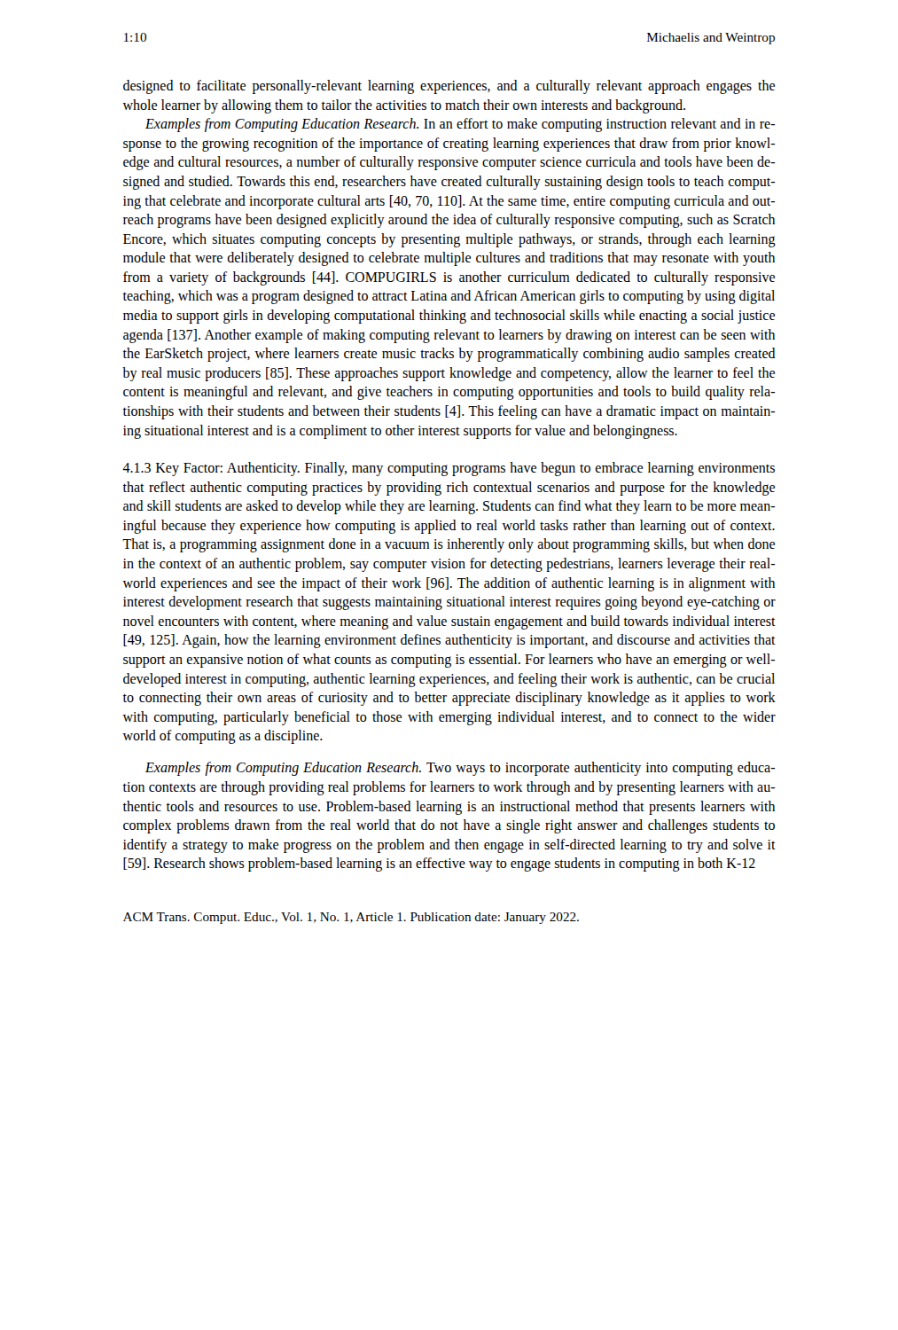1:10 Michaelis and Weintrop
designed to facilitate personally-relevant learning experiences, and a culturally relevant approach engages the whole learner by allowing them to tailor the activities to match their own interests and background.
Examples from Computing Education Research. In an effort to make computing instruction relevant and in response to the growing recognition of the importance of creating learning experiences that draw from prior knowledge and cultural resources, a number of culturally responsive computer science curricula and tools have been designed and studied. Towards this end, researchers have created culturally sustaining design tools to teach computing that celebrate and incorporate cultural arts [40, 70, 110]. At the same time, entire computing curricula and outreach programs have been designed explicitly around the idea of culturally responsive computing, such as Scratch Encore, which situates computing concepts by presenting multiple pathways, or strands, through each learning module that were deliberately designed to celebrate multiple cultures and traditions that may resonate with youth from a variety of backgrounds [44]. COMPUGIRLS is another curriculum dedicated to culturally responsive teaching, which was a program designed to attract Latina and African American girls to computing by using digital media to support girls in developing computational thinking and technosocial skills while enacting a social justice agenda [137]. Another example of making computing relevant to learners by drawing on interest can be seen with the EarSketch project, where learners create music tracks by programmatically combining audio samples created by real music producers [85]. These approaches support knowledge and competency, allow the learner to feel the content is meaningful and relevant, and give teachers in computing opportunities and tools to build quality relationships with their students and between their students [4]. This feeling can have a dramatic impact on maintaining situational interest and is a compliment to other interest supports for value and belongingness.
4.1.3 Key Factor: Authenticity.
Finally, many computing programs have begun to embrace learning environments that reflect authentic computing practices by providing rich contextual scenarios and purpose for the knowledge and skill students are asked to develop while they are learning. Students can find what they learn to be more meaningful because they experience how computing is applied to real world tasks rather than learning out of context. That is, a programming assignment done in a vacuum is inherently only about programming skills, but when done in the context of an authentic problem, say computer vision for detecting pedestrians, learners leverage their real-world experiences and see the impact of their work [96]. The addition of authentic learning is in alignment with interest development research that suggests maintaining situational interest requires going beyond eye-catching or novel encounters with content, where meaning and value sustain engagement and build towards individual interest [49, 125]. Again, how the learning environment defines authenticity is important, and discourse and activities that support an expansive notion of what counts as computing is essential. For learners who have an emerging or well-developed interest in computing, authentic learning experiences, and feeling their work is authentic, can be crucial to connecting their own areas of curiosity and to better appreciate disciplinary knowledge as it applies to work with computing, particularly beneficial to those with emerging individual interest, and to connect to the wider world of computing as a discipline.
Examples from Computing Education Research. Two ways to incorporate authenticity into computing education contexts are through providing real problems for learners to work through and by presenting learners with authentic tools and resources to use. Problem-based learning is an instructional method that presents learners with complex problems drawn from the real world that do not have a single right answer and challenges students to identify a strategy to make progress on the problem and then engage in self-directed learning to try and solve it [59]. Research shows problem-based learning is an effective way to engage students in computing in both K-12
ACM Trans. Comput. Educ., Vol. 1, No. 1, Article 1. Publication date: January 2022.